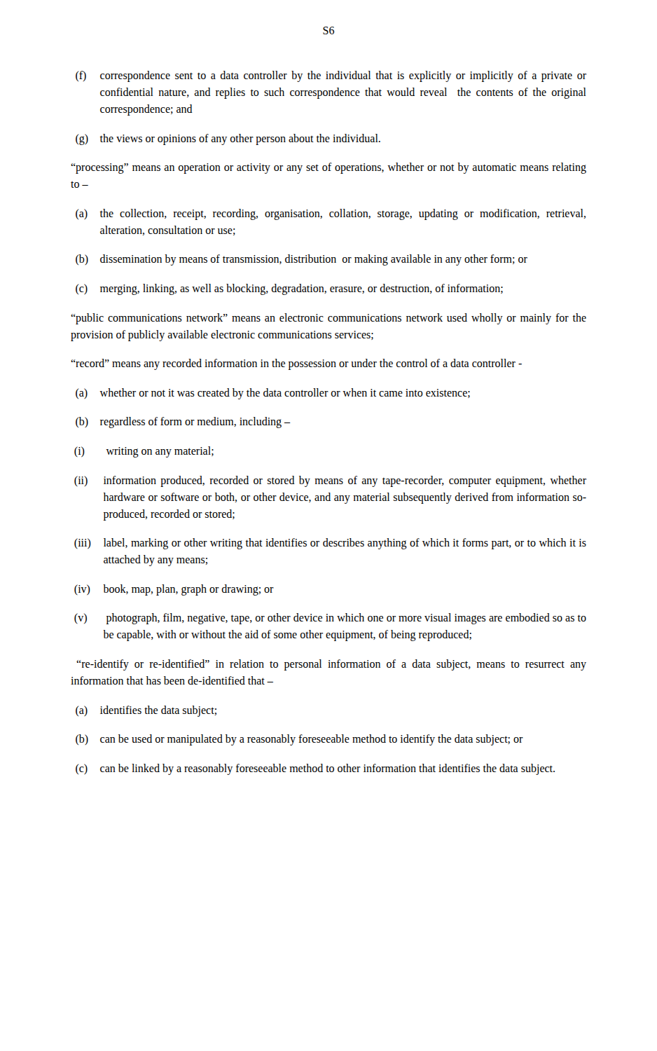S6
(f) correspondence sent to a data controller by the individual that is explicitly or implicitly of a private or confidential nature, and replies to such correspondence that would reveal the contents of the original correspondence; and
(g) the views or opinions of any other person about the individual.
“processing” means an operation or activity or any set of operations, whether or not by automatic means relating to –
(a) the collection, receipt, recording, organisation, collation, storage, updating or modification, retrieval, alteration, consultation or use;
(b) dissemination by means of transmission, distribution or making available in any other form; or
(c) merging, linking, as well as blocking, degradation, erasure, or destruction, of information;
“public communications network” means an electronic communications network used wholly or mainly for the provision of publicly available electronic communications services;
“record” means any recorded information in the possession or under the control of a data controller -
(a) whether or not it was created by the data controller or when it came into existence;
(b) regardless of form or medium, including –
(i) writing on any material;
(ii) information produced, recorded or stored by means of any tape-recorder, computer equipment, whether hardware or software or both, or other device, and any material subsequently derived from information so-produced, recorded or stored;
(iii) label, marking or other writing that identifies or describes anything of which it forms part, or to which it is attached by any means;
(iv) book, map, plan, graph or drawing; or
(v) photograph, film, negative, tape, or other device in which one or more visual images are embodied so as to be capable, with or without the aid of some other equipment, of being reproduced;
“re-identify or re-identified” in relation to personal information of a data subject, means to resurrect any information that has been de-identified that –
(a) identifies the data subject;
(b) can be used or manipulated by a reasonably foreseeable method to identify the data subject; or
(c) can be linked by a reasonably foreseeable method to other information that identifies the data subject.